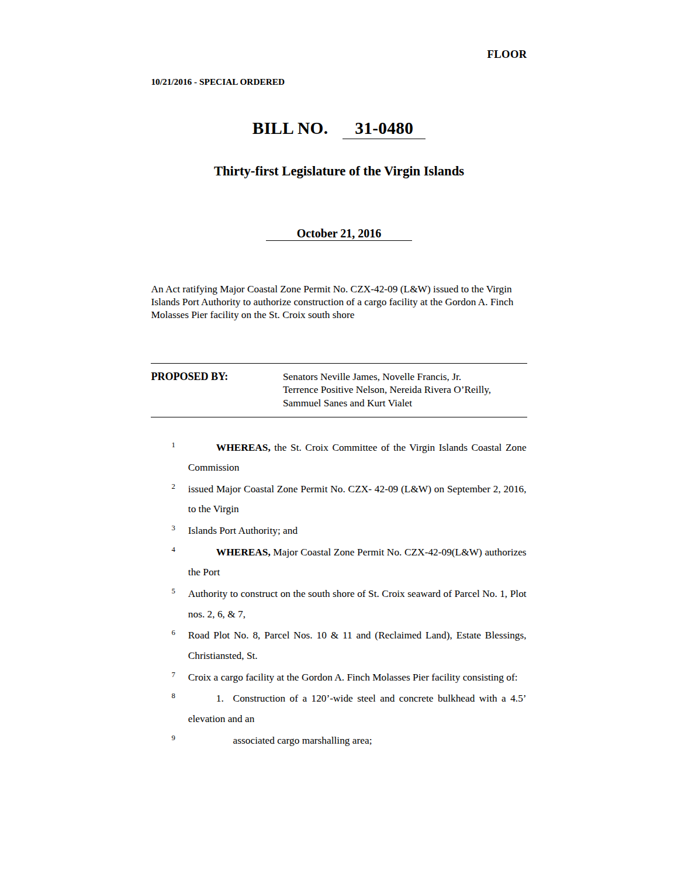FLOOR
10/21/2016 - SPECIAL ORDERED
BILL NO. 31-0480
Thirty-first Legislature of the Virgin Islands
October 21, 2016
An Act ratifying Major Coastal Zone Permit No. CZX-42-09 (L&W) issued to the Virgin Islands Port Authority to authorize construction of a cargo facility at the Gordon A. Finch Molasses Pier facility on the St. Croix south shore
| PROPOSED BY: | Senators Neville James, Novelle Francis, Jr. Terrence Positive Nelson, Nereida Rivera O’Reilly, Sammuel Sanes and Kurt Vialet |
| 1 | WHEREAS, the St. Croix Committee of the Virgin Islands Coastal Zone Commission |
| 2 | issued Major Coastal Zone Permit No. CZX- 42-09 (L&W) on September 2, 2016, to the Virgin |
| 3 | Islands Port Authority; and |
| 4 | WHEREAS, Major Coastal Zone Permit No. CZX-42-09(L&W) authorizes the Port |
| 5 | Authority to construct on the south shore of St. Croix seaward of Parcel No. 1, Plot nos. 2, 6, & 7, |
| 6 | Road Plot No. 8, Parcel Nos. 10 & 11 and (Reclaimed Land), Estate Blessings, Christiansted, St. |
| 7 | Croix a cargo facility at the Gordon A. Finch Molasses Pier facility consisting of: |
| 8 | 1. Construction of a 120’-wide steel and concrete bulkhead with a 4.5’ elevation and an |
| 9 | associated cargo marshalling area; |